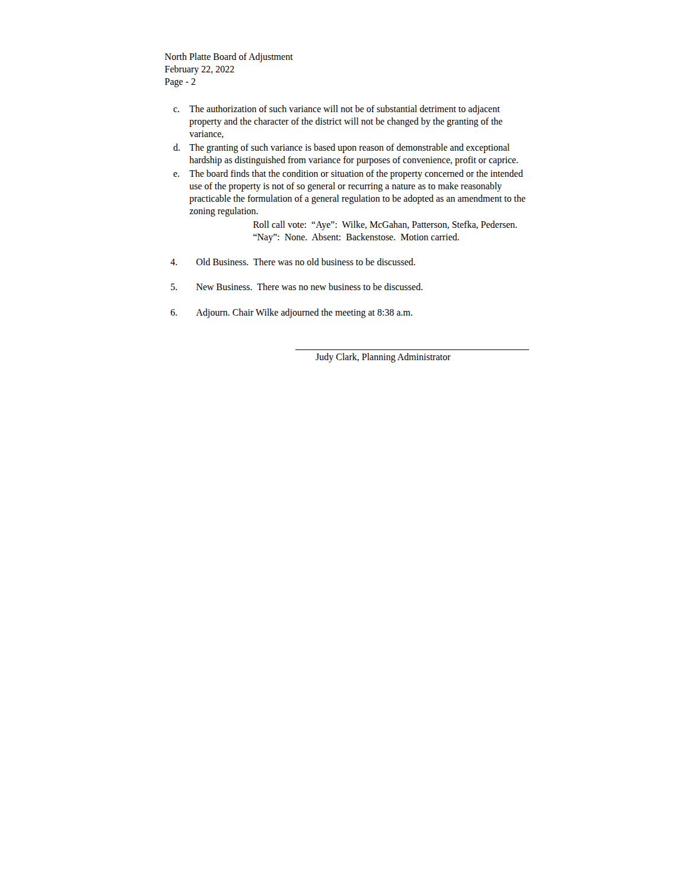North Platte Board of Adjustment
February 22, 2022
Page - 2
c. The authorization of such variance will not be of substantial detriment to adjacent property and the character of the district will not be changed by the granting of the variance,
d. The granting of such variance is based upon reason of demonstrable and exceptional hardship as distinguished from variance for purposes of convenience, profit or caprice.
e. The board finds that the condition or situation of the property concerned or the intended use of the property is not of so general or recurring a nature as to make reasonably practicable the formulation of a general regulation to be adopted as an amendment to the zoning regulation.
Roll call vote: “Aye”: Wilke, McGahan, Patterson, Stefka, Pedersen. “Nay”: None. Absent: Backenstose. Motion carried.
4. Old Business. There was no old business to be discussed.
5. New Business. There was no new business to be discussed.
6. Adjourn. Chair Wilke adjourned the meeting at 8:38 a.m.
Judy Clark, Planning Administrator